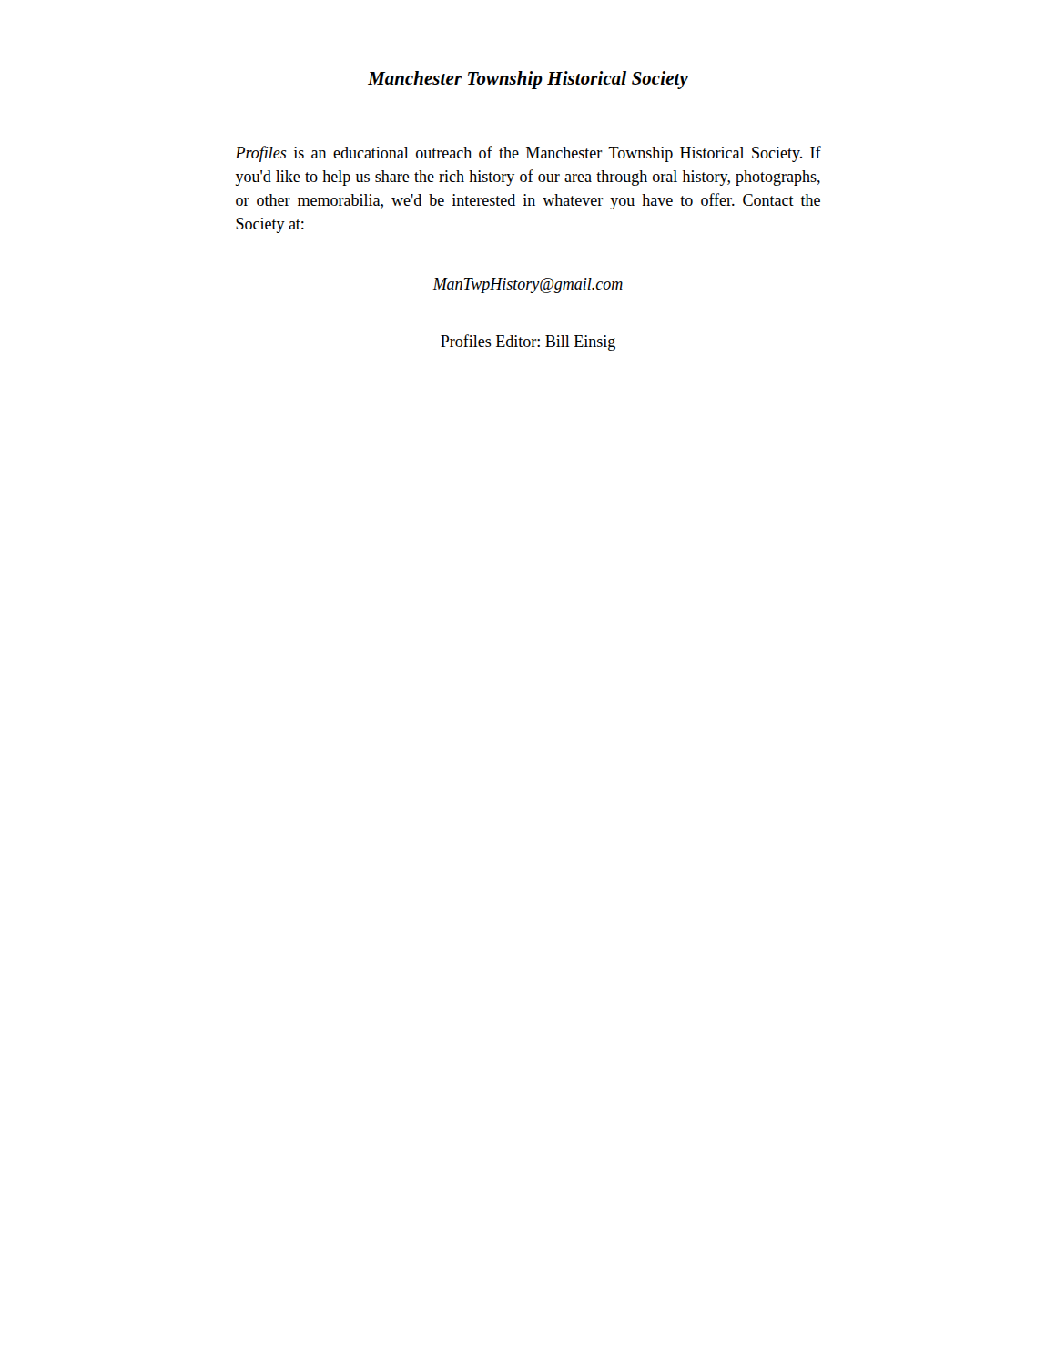Manchester Township Historical Society
Profiles is an educational outreach of the Manchester Township Historical Society. If you'd like to help us share the rich history of our area through oral history, photographs, or other memorabilia, we'd be interested in whatever you have to offer. Contact the Society at:
ManTwpHistory@gmail.com
Profiles Editor: Bill Einsig